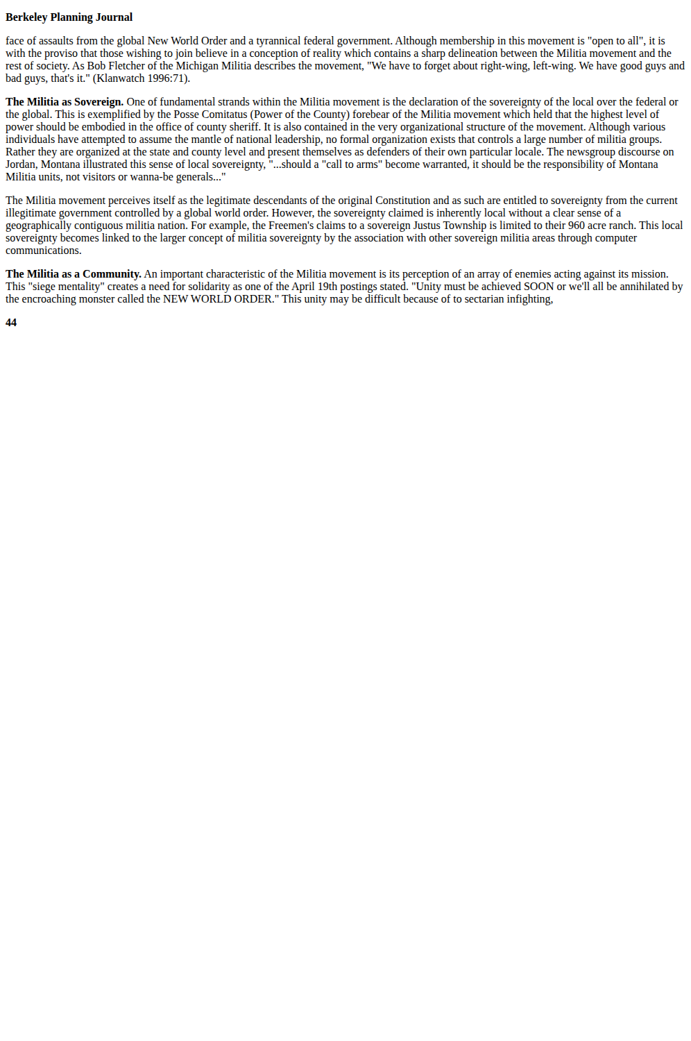Berkeley Planning Journal
face of assaults from the global New World Order and a tyrannical federal government. Although membership in this movement is "open to all", it is with the proviso that those wishing to join believe in a conception of reality which contains a sharp delineation between the Militia movement and the rest of society. As Bob Fletcher of the Michigan Militia describes the movement, "We have to forget about right-wing, left-wing. We have good guys and bad guys, that's it." (Klanwatch 1996:71).
The Militia as Sovereign. One of fundamental strands within the Militia movement is the declaration of the sovereignty of the local over the federal or the global. This is exemplified by the Posse Comitatus (Power of the County) forebear of the Militia movement which held that the highest level of power should be embodied in the office of county sheriff. It is also contained in the very organizational structure of the movement. Although various individuals have attempted to assume the mantle of national leadership, no formal organization exists that controls a large number of militia groups. Rather they are organized at the state and county level and present themselves as defenders of their own particular locale. The newsgroup discourse on Jordan, Montana illustrated this sense of local sovereignty, "...should a "call to arms" become warranted, it should be the responsibility of Montana Militia units, not visitors or wanna-be generals..."
The Militia movement perceives itself as the legitimate descendants of the original Constitution and as such are entitled to sovereignty from the current illegitimate government controlled by a global world order. However, the sovereignty claimed is inherently local without a clear sense of a geographically contiguous militia nation. For example, the Freemen's claims to a sovereign Justus Township is limited to their 960 acre ranch. This local sovereignty becomes linked to the larger concept of militia sovereignty by the association with other sovereign militia areas through computer communications.
The Militia as a Community. An important characteristic of the Militia movement is its perception of an array of enemies acting against its mission. This "siege mentality" creates a need for solidarity as one of the April 19th postings stated. "Unity must be achieved SOON or we'll all be annihilated by the encroaching monster called the NEW WORLD ORDER." This unity may be difficult because of to sectarian infighting,
44